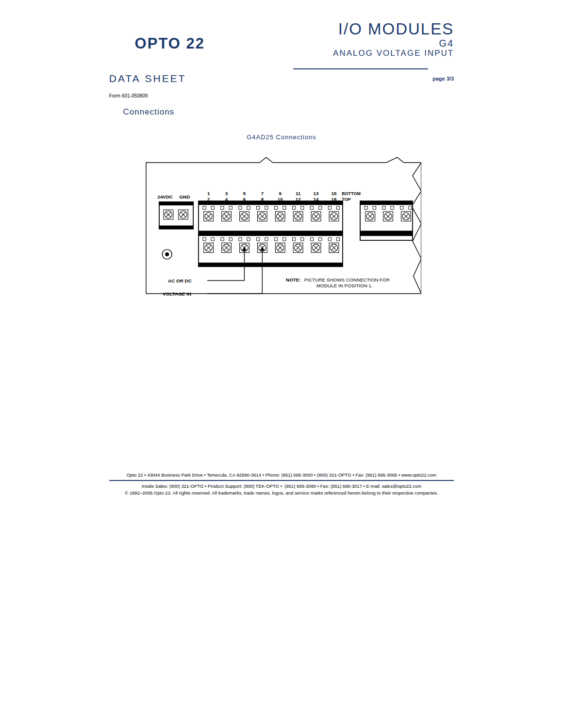OPTO 22
I/O MODULES
G4
ANALOG VOLTAGE INPUT
DATA SHEET
page 3/3
Form 601-050809
Connections
G4AD25 Connections
24VDC GND 12 34 56 78 910 1112 1314 1516 BOTTOM TOP AC OR DC VOLTAGE IN NOTE: PICTURE SHOWS CONNECTION FOR MODULE IN POSITION 1.
Opto 22 • 43044 Business Park Drive • Temecula, CA 92590-3614 • Phone: (951) 695-3000 • (800) 321-OPTO • Fax: (951) 695-3095 • www.opto22.com
Inside Sales: (800) 321-OPTO • Product Support: (800) TEK-OPTO • (951) 695-3080 • Fax: (951) 695-3017 • E-mail: sales@opto22.com
© 1992–2005 Opto 22. All rights reserved. All trademarks, trade names, logos, and service marks referenced herein belong to their respective companies.